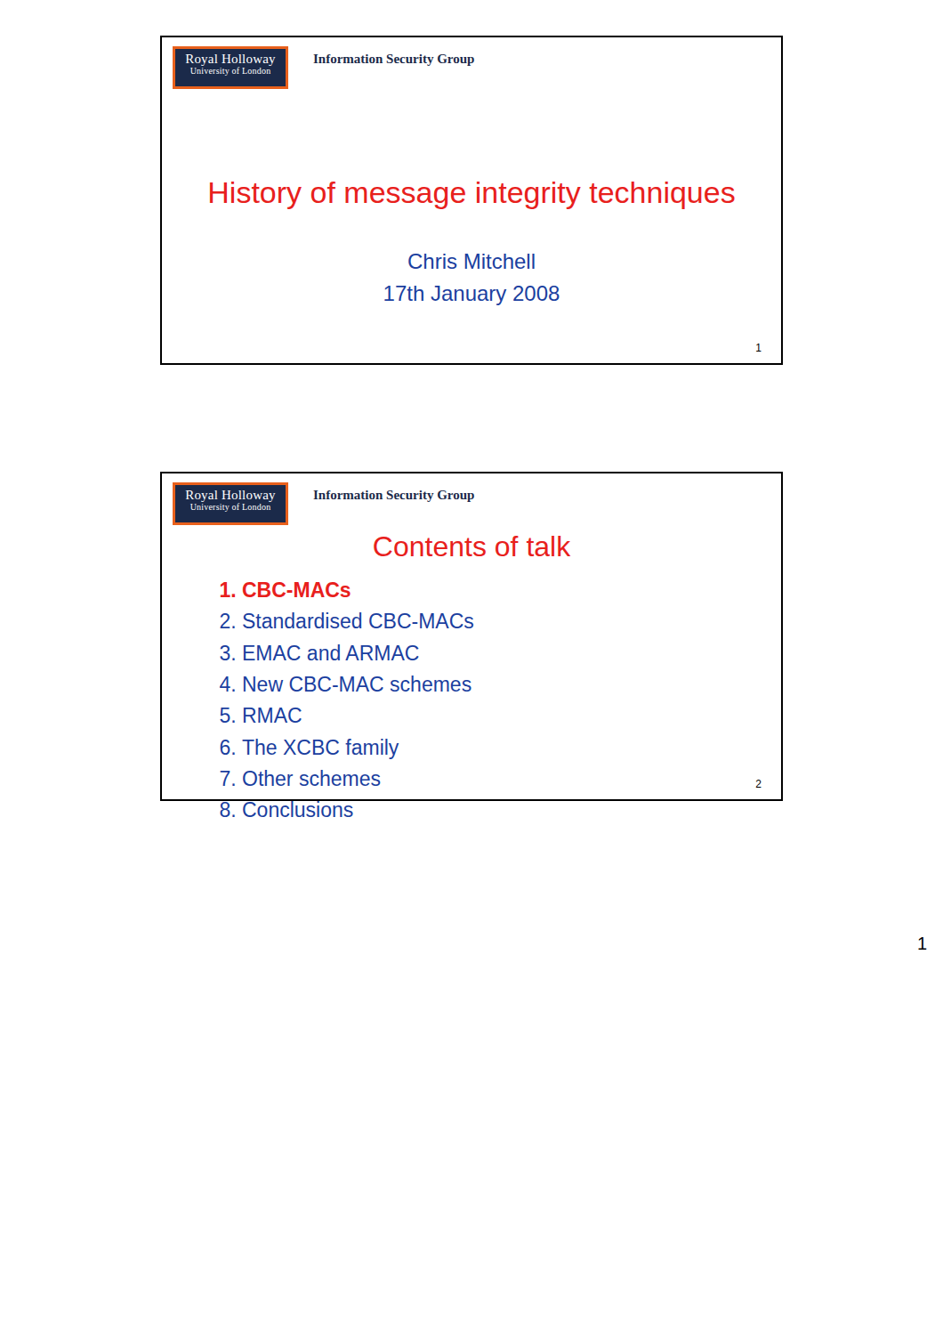Royal Holloway
University of London
Information Security Group
History of message integrity techniques
Chris Mitchell
17th January 2008
1
Royal Holloway
University of London
Information Security Group
Contents of talk
CBC-MACs
Standardised CBC-MACs
EMAC and ARMAC
New CBC-MAC schemes
RMAC
The XCBC family
Other schemes
Conclusions
2
1